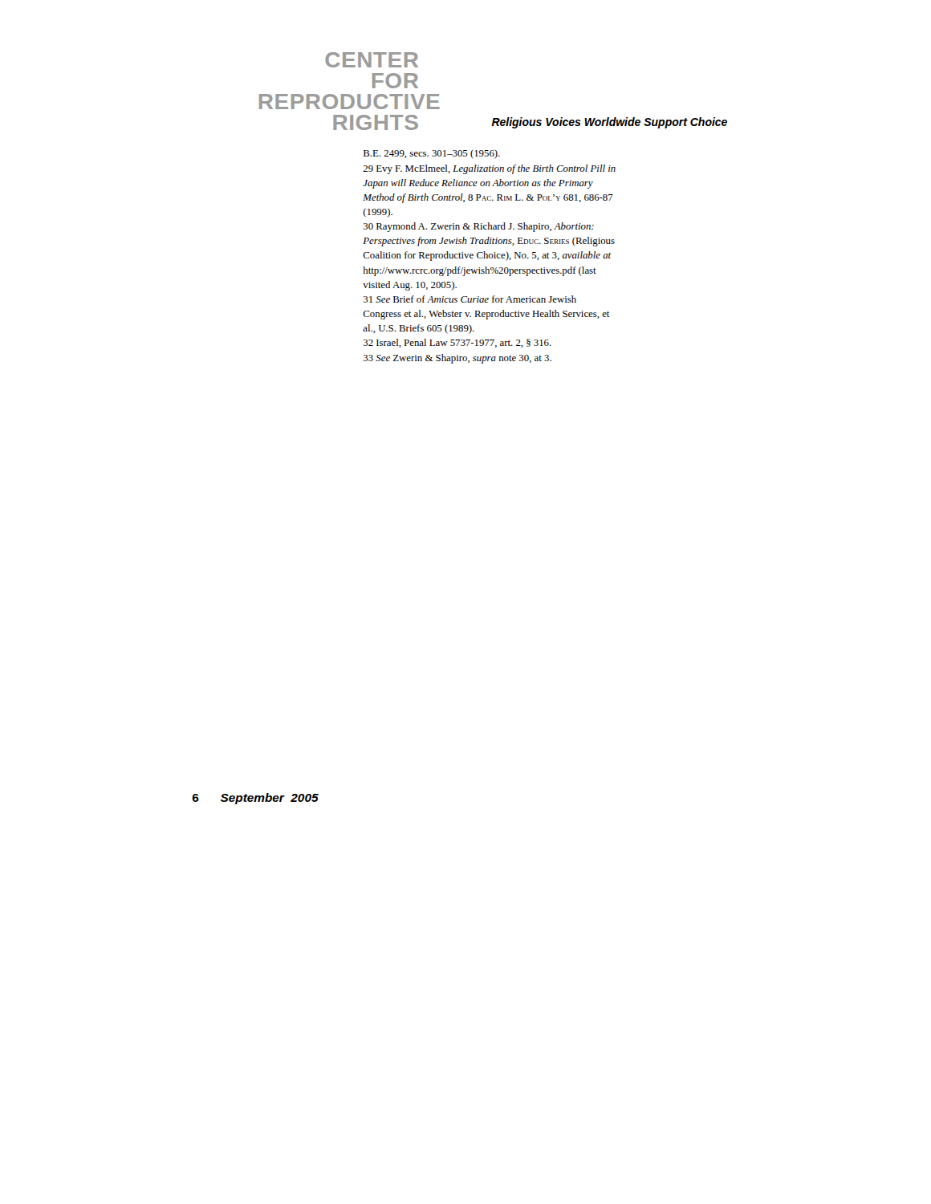Center for Reproductive Rights
Religious Voices Worldwide Support Choice
B.E. 2499, secs. 301–305 (1956).
29 Evy F. McElmeel, Legalization of the Birth Control Pill in Japan will Reduce Reliance on Abortion as the Primary Method of Birth Control, 8 Pac. Rim L. & Pol’y 681, 686-87 (1999).
30 Raymond A. Zwerin & Richard J. Shapiro, Abortion: Perspectives from Jewish Traditions, Educ. Series (Religious Coalition for Reproductive Choice), No. 5, at 3, available at http://www.rcrc.org/pdf/jewish%20perspectives.pdf (last visited Aug. 10, 2005).
31 See Brief of Amicus Curiae for American Jewish Congress et al., Webster v. Reproductive Health Services, et al., U.S. Briefs 605 (1989).
32 Israel, Penal Law 5737-1977, art. 2, § 316.
33 See Zwerin & Shapiro, supra note 30, at 3.
6 September 2005